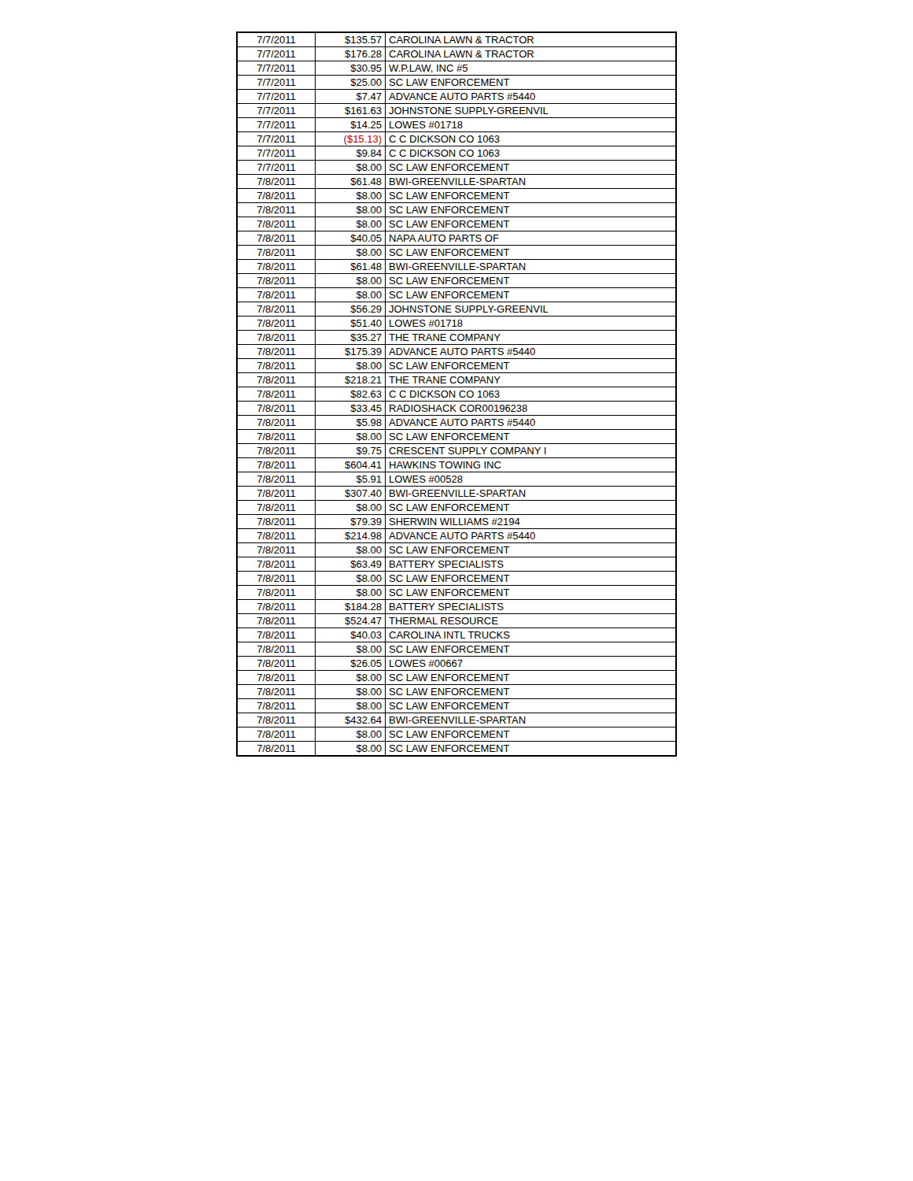| 7/7/2011 | $135.57 | CAROLINA LAWN & TRACTOR |
| 7/7/2011 | $176.28 | CAROLINA LAWN & TRACTOR |
| 7/7/2011 | $30.95 | W.P.LAW, INC #5 |
| 7/7/2011 | $25.00 | SC LAW ENFORCEMENT |
| 7/7/2011 | $7.47 | ADVANCE AUTO PARTS #5440 |
| 7/7/2011 | $161.63 | JOHNSTONE SUPPLY-GREENVIL |
| 7/7/2011 | $14.25 | LOWES #01718 |
| 7/7/2011 | ($15.13) | C C DICKSON CO 1063 |
| 7/7/2011 | $9.84 | C C DICKSON CO 1063 |
| 7/7/2011 | $8.00 | SC LAW ENFORCEMENT |
| 7/8/2011 | $61.48 | BWI-GREENVILLE-SPARTAN |
| 7/8/2011 | $8.00 | SC LAW ENFORCEMENT |
| 7/8/2011 | $8.00 | SC LAW ENFORCEMENT |
| 7/8/2011 | $8.00 | SC LAW ENFORCEMENT |
| 7/8/2011 | $40.05 | NAPA AUTO PARTS OF |
| 7/8/2011 | $8.00 | SC LAW ENFORCEMENT |
| 7/8/2011 | $61.48 | BWI-GREENVILLE-SPARTAN |
| 7/8/2011 | $8.00 | SC LAW ENFORCEMENT |
| 7/8/2011 | $8.00 | SC LAW ENFORCEMENT |
| 7/8/2011 | $56.29 | JOHNSTONE SUPPLY-GREENVIL |
| 7/8/2011 | $51.40 | LOWES #01718 |
| 7/8/2011 | $35.27 | THE TRANE COMPANY |
| 7/8/2011 | $175.39 | ADVANCE AUTO PARTS #5440 |
| 7/8/2011 | $8.00 | SC LAW ENFORCEMENT |
| 7/8/2011 | $218.21 | THE TRANE COMPANY |
| 7/8/2011 | $82.63 | C C DICKSON CO 1063 |
| 7/8/2011 | $33.45 | RADIOSHACK COR00196238 |
| 7/8/2011 | $5.98 | ADVANCE AUTO PARTS #5440 |
| 7/8/2011 | $8.00 | SC LAW ENFORCEMENT |
| 7/8/2011 | $9.75 | CRESCENT SUPPLY COMPANY I |
| 7/8/2011 | $604.41 | HAWKINS TOWING INC |
| 7/8/2011 | $5.91 | LOWES #00528 |
| 7/8/2011 | $307.40 | BWI-GREENVILLE-SPARTAN |
| 7/8/2011 | $8.00 | SC LAW ENFORCEMENT |
| 7/8/2011 | $79.39 | SHERWIN WILLIAMS #2194 |
| 7/8/2011 | $214.98 | ADVANCE AUTO PARTS #5440 |
| 7/8/2011 | $8.00 | SC LAW ENFORCEMENT |
| 7/8/2011 | $63.49 | BATTERY SPECIALISTS |
| 7/8/2011 | $8.00 | SC LAW ENFORCEMENT |
| 7/8/2011 | $8.00 | SC LAW ENFORCEMENT |
| 7/8/2011 | $184.28 | BATTERY SPECIALISTS |
| 7/8/2011 | $524.47 | THERMAL RESOURCE |
| 7/8/2011 | $40.03 | CAROLINA INTL TRUCKS |
| 7/8/2011 | $8.00 | SC LAW ENFORCEMENT |
| 7/8/2011 | $26.05 | LOWES #00667 |
| 7/8/2011 | $8.00 | SC LAW ENFORCEMENT |
| 7/8/2011 | $8.00 | SC LAW ENFORCEMENT |
| 7/8/2011 | $8.00 | SC LAW ENFORCEMENT |
| 7/8/2011 | $432.64 | BWI-GREENVILLE-SPARTAN |
| 7/8/2011 | $8.00 | SC LAW ENFORCEMENT |
| 7/8/2011 | $8.00 | SC LAW ENFORCEMENT |